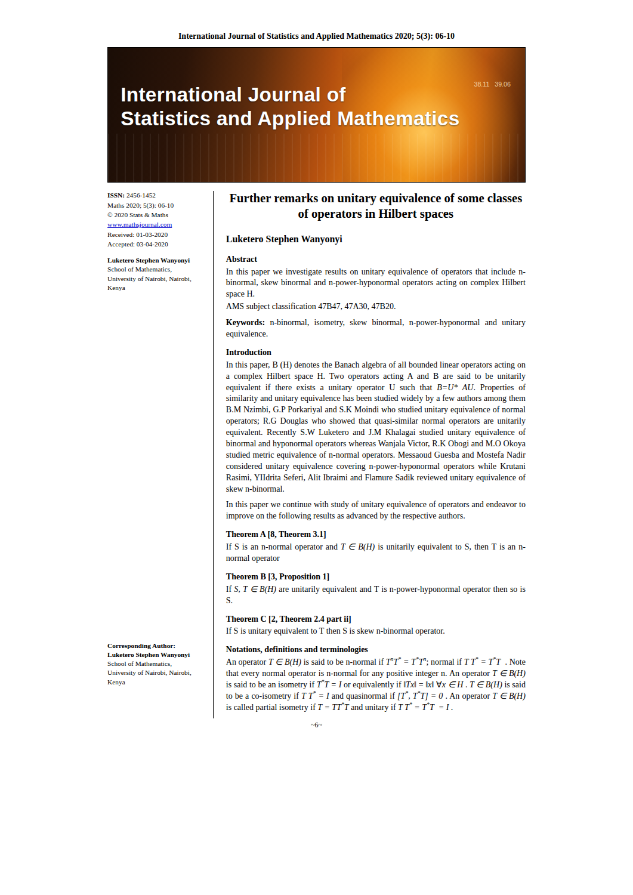International Journal of Statistics and Applied Mathematics 2020; 5(3): 06-10
38.11 39.06
International Journal of
Statistics and Applied Mathematics
ISSN: 2456-1452
Maths 2020; 5(3): 06-10
© 2020 Stats & Maths
www.mathsjournal.com
Received: 01-03-2020
Accepted: 03-04-2020
Luketero Stephen Wanyonyi
School of Mathematics,
University of Nairobi, Nairobi,
Kenya
Corresponding Author:
Luketero Stephen Wanyonyi
School of Mathematics,
University of Nairobi, Nairobi,
Kenya
Further remarks on unitary equivalence of some classes of operators in Hilbert spaces
Luketero Stephen Wanyonyi
Abstract
In this paper we investigate results on unitary equivalence of operators that include n-binormal, skew binormal and n-power-hyponormal operators acting on complex Hilbert space H.
AMS subject classification 47B47, 47A30, 47B20.
Keywords: n-binormal, isometry, skew binormal, n-power-hyponormal and unitary equivalence.
Introduction
In this paper, B (H) denotes the Banach algebra of all bounded linear operators acting on a complex Hilbert space H. Two operators acting A and B are said to be unitarily equivalent if there exists a unitary operator U such that B=U* AU. Properties of similarity and unitary equivalence has been studied widely by a few authors among them B.M Nzimbi, G.P Porkariyal and S.K Moindi who studied unitary equivalence of normal operators; R.G Douglas who showed that quasi-similar normal operators are unitarily equivalent. Recently S.W Luketero and J.M Khalagai studied unitary equivalence of binormal and hyponormal operators whereas Wanjala Victor, R.K Obogi and M.O Okoya studied metric equivalence of n-normal operators. Messaoud Guesba and Mostefa Nadir considered unitary equivalence covering n-power-hyponormal operators while Krutani Rasimi, YIIdrita Seferi, Alit Ibraimi and Flamure Sadik reviewed unitary equivalence of skew n-binormal.
In this paper we continue with study of unitary equivalence of operators and endeavor to improve on the following results as advanced by the respective authors.
Theorem A [8, Theorem 3.1]
If S is an n-normal operator and T ∈ B(H) is unitarily equivalent to S, then T is an n-normal operator
Theorem B [3, Proposition 1]
If S, T ∈ B(H) are unitarily equivalent and T is n-power-hyponormal operator then so is S.
Theorem C [2, Theorem 2.4 part ii]
If S is unitary equivalent to T then S is skew n-binormal operator.
Notations, definitions and terminologies
An operator T ∈ B(H) is said to be n-normal if TnT* = T*Tn; normal if T T* = T*T . Note that every normal operator is n-normal for any positive integer n. An operator T ∈ B(H) is said to be an isometry if T*T = I or equivalently if ‖Tx‖ = ‖x‖ ∀x ∈ H . T ∈ B(H) is said to be a co-isometry if T T* = I and quasinormal if [T*, T*T] = 0 . An operator T ∈ B(H) is called partial isometry if T = TT*T and unitary if T T* = T*T = I .
~6~